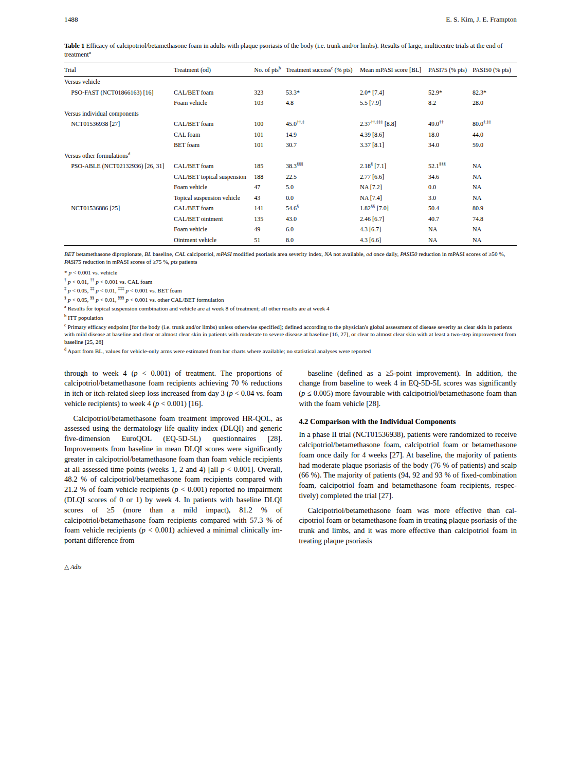1488
E. S. Kim, J. E. Frampton
Table 1 Efficacy of calcipotriol/betamethasone foam in adults with plaque psoriasis of the body (i.e. trunk and/or limbs). Results of large, multicentre trials at the end of treatmenta
| Trial | Treatment (od) | No. of pts b | Treatment success c (% pts) | Mean mPASI score [BL] | PASI75 (% pts) | PASI50 (% pts) |
| --- | --- | --- | --- | --- | --- | --- |
| Versus vehicle |
| PSO-FAST (NCT01866163) [16] | CAL/BET foam | 323 | 53.3* | 2.0* [7.4] | 52.9* | 82.3* |
| | Foam vehicle | 103 | 4.8 | 5.5 [7.9] | 8.2 | 28.0 |
| Versus individual components |
| NCT01536938 [27] | CAL/BET foam | 100 | 45.0 ††,‡ | 2.37 ††,‡‡‡ [8.8] | 49.0 †† | 80.0 †,‡‡ |
| | CAL foam | 101 | 14.9 | 4.39 [8.6] | 18.0 | 44.0 |
| | BET foam | 101 | 30.7 | 3.37 [8.1] | 34.0 | 59.0 |
| Versus other formulations d |
| PSO-ABLE (NCT02132936) [26, 31] | CAL/BET foam | 185 | 38.3 §§§ | 2.18 § [7.1] | 52.1 §§§ | NA |
| | CAL/BET topical suspension | 188 | 22.5 | 2.77 [6.6] | 34.6 | NA |
| | Foam vehicle | 47 | 5.0 | NA [7.2] | 0.0 | NA |
| | Topical suspension vehicle | 43 | 0.0 | NA [7.4] | 3.0 | NA |
| NCT01536886 [25] | CAL/BET foam | 141 | 54.6 § | 1.82 §§ [7.0] | 50.4 | 80.9 |
| | CAL/BET ointment | 135 | 43.0 | 2.46 [6.7] | 40.7 | 74.8 |
| | Foam vehicle | 49 | 6.0 | 4.3 [6.7] | NA | NA |
| | Ointment vehicle | 51 | 8.0 | 4.3 [6.6] | NA | NA |
BET betamethasone dipropionate, BL baseline, CAL calcipotriol, mPASI modified psoriasis area severity index, NA not available, od once daily, PASI50 reduction in mPASI scores of ≥50 %, PASI75 reduction in mPASI scores of ≥75 %, pts patients
* p < 0.001 vs. vehicle
† p < 0.01, †† p < 0.001 vs. CAL foam
‡ p < 0.05, ‡‡ p < 0.01, ‡‡‡ p < 0.001 vs. BET foam
§ p < 0.05, §§ p < 0.01, §§§ p < 0.001 vs. other CAL/BET formulation
a Results for topical suspension combination and vehicle are at week 8 of treatment; all other results are at week 4
b ITT population
c Primary efficacy endpoint [for the body (i.e. trunk and/or limbs) unless otherwise specified]; defined according to the physician's global assessment of disease severity as clear skin in patients with mild disease at baseline and clear or almost clear skin in patients with moderate to severe disease at baseline [16, 27], or clear to almost clear skin with at least a two-step improvement from baseline [25, 26]
d Apart from BL, values for vehicle-only arms were estimated from bar charts where available; no statistical analyses were reported
through to week 4 (p < 0.001) of treatment. The proportions of calcipotriol/betamethasone foam recipients achieving 70 % reductions in itch or itch-related sleep loss increased from day 3 (p < 0.04 vs. foam vehicle recipients) to week 4 (p < 0.001) [16].
Calcipotriol/betamethasone foam treatment improved HR-QOL, as assessed using the dermatology life quality index (DLQI) and generic five-dimension EuroQOL (EQ-5D-5L) questionnaires [28]. Improvements from baseline in mean DLQI scores were significantly greater in calcipotriol/betamethasone foam than foam vehicle recipients at all assessed time points (weeks 1, 2 and 4) [all p < 0.001]. Overall, 48.2 % of calcipotriol/betamethasone foam recipients compared with 21.2 % of foam vehicle recipients (p < 0.001) reported no impairment (DLQI scores of 0 or 1) by week 4. In patients with baseline DLQI scores of ≥5 (more than a mild impact), 81.2 % of calcipotriol/betamethasone foam recipients compared with 57.3 % of foam vehicle recipients (p < 0.001) achieved a minimal clinically important difference from
baseline (defined as a ≥5-point improvement). In addition, the change from baseline to week 4 in EQ-5D-5L scores was significantly (p ≤ 0.005) more favourable with calcipotriol/betamethasone foam than with the foam vehicle [28].
4.2 Comparison with the Individual Components
In a phase II trial (NCT01536938), patients were randomized to receive calcipotriol/betamethasone foam, calcipotriol foam or betamethasone foam once daily for 4 weeks [27]. At baseline, the majority of patients had moderate plaque psoriasis of the body (76 % of patients) and scalp (66 %). The majority of patients (94, 92 and 93 % of fixed-combination foam, calcipotriol foam and betamethasone foam recipients, respectively) completed the trial [27].
Calcipotriol/betamethasone foam was more effective than calcipotriol foam or betamethasone foam in treating plaque psoriasis of the trunk and limbs, and it was more effective than calcipotriol foam in treating plaque psoriasis
△ Adis